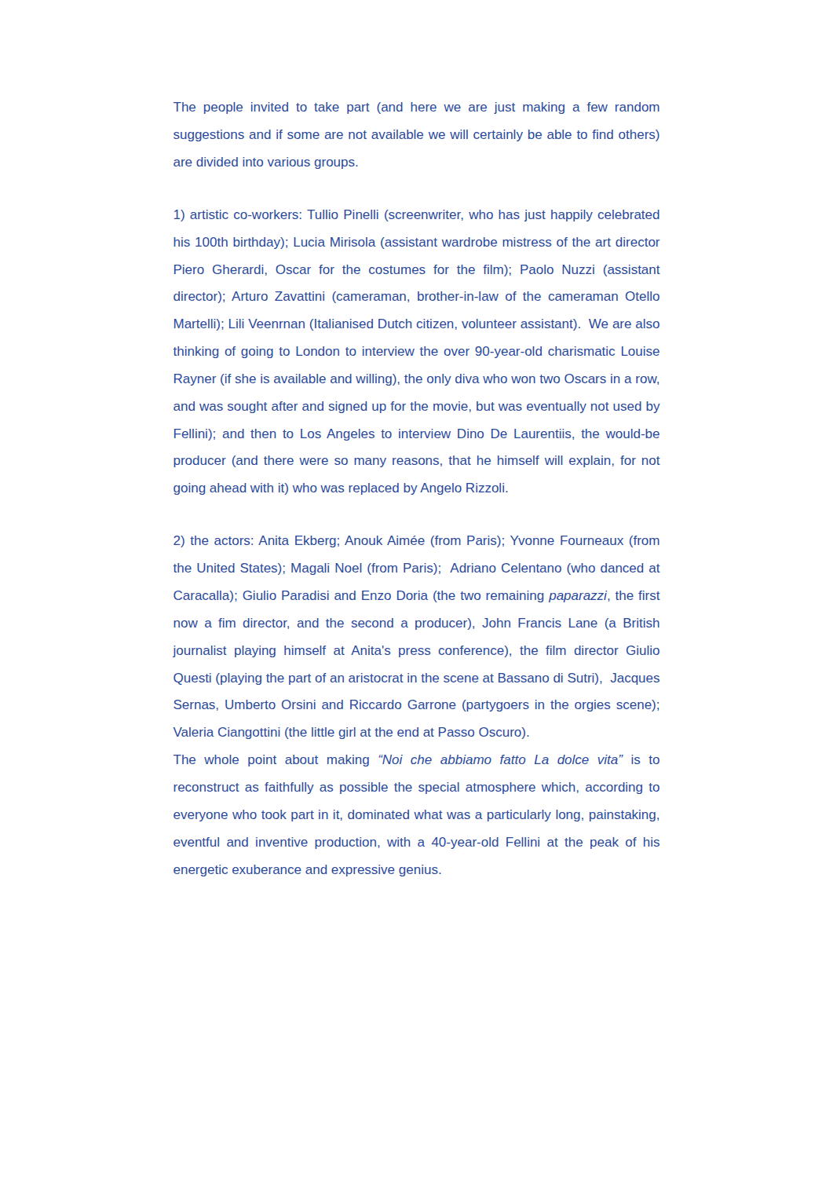The people invited to take part (and here we are just making a few random suggestions and if some are not available we will certainly be able to find others) are divided into various groups.
1) artistic co-workers: Tullio Pinelli (screenwriter, who has just happily celebrated his 100th birthday); Lucia Mirisola (assistant wardrobe mistress of the art director Piero Gherardi, Oscar for the costumes for the film); Paolo Nuzzi (assistant director); Arturo Zavattini (cameraman, brother-in-law of the cameraman Otello Martelli); Lili Veenrnan (Italianised Dutch citizen, volunteer assistant). We are also thinking of going to London to interview the over 90-year-old charismatic Louise Rayner (if she is available and willing), the only diva who won two Oscars in a row, and was sought after and signed up for the movie, but was eventually not used by Fellini); and then to Los Angeles to interview Dino De Laurentiis, the would-be producer (and there were so many reasons, that he himself will explain, for not going ahead with it) who was replaced by Angelo Rizzoli.
2) the actors: Anita Ekberg; Anouk Aimée (from Paris); Yvonne Fourneaux (from the United States); Magali Noel (from Paris); Adriano Celentano (who danced at Caracalla); Giulio Paradisi and Enzo Doria (the two remaining paparazzi, the first now a fim director, and the second a producer), John Francis Lane (a British journalist playing himself at Anita's press conference), the film director Giulio Questi (playing the part of an aristocrat in the scene at Bassano di Sutri), Jacques Sernas, Umberto Orsini and Riccardo Garrone (partygoers in the orgies scene); Valeria Ciangottini (the little girl at the end at Passo Oscuro).
The whole point about making “Noi che abbiamo fatto La dolce vita” is to reconstruct as faithfully as possible the special atmosphere which, according to everyone who took part in it, dominated what was a particularly long, painstaking, eventful and inventive production, with a 40-year-old Fellini at the peak of his energetic exuberance and expressive genius.